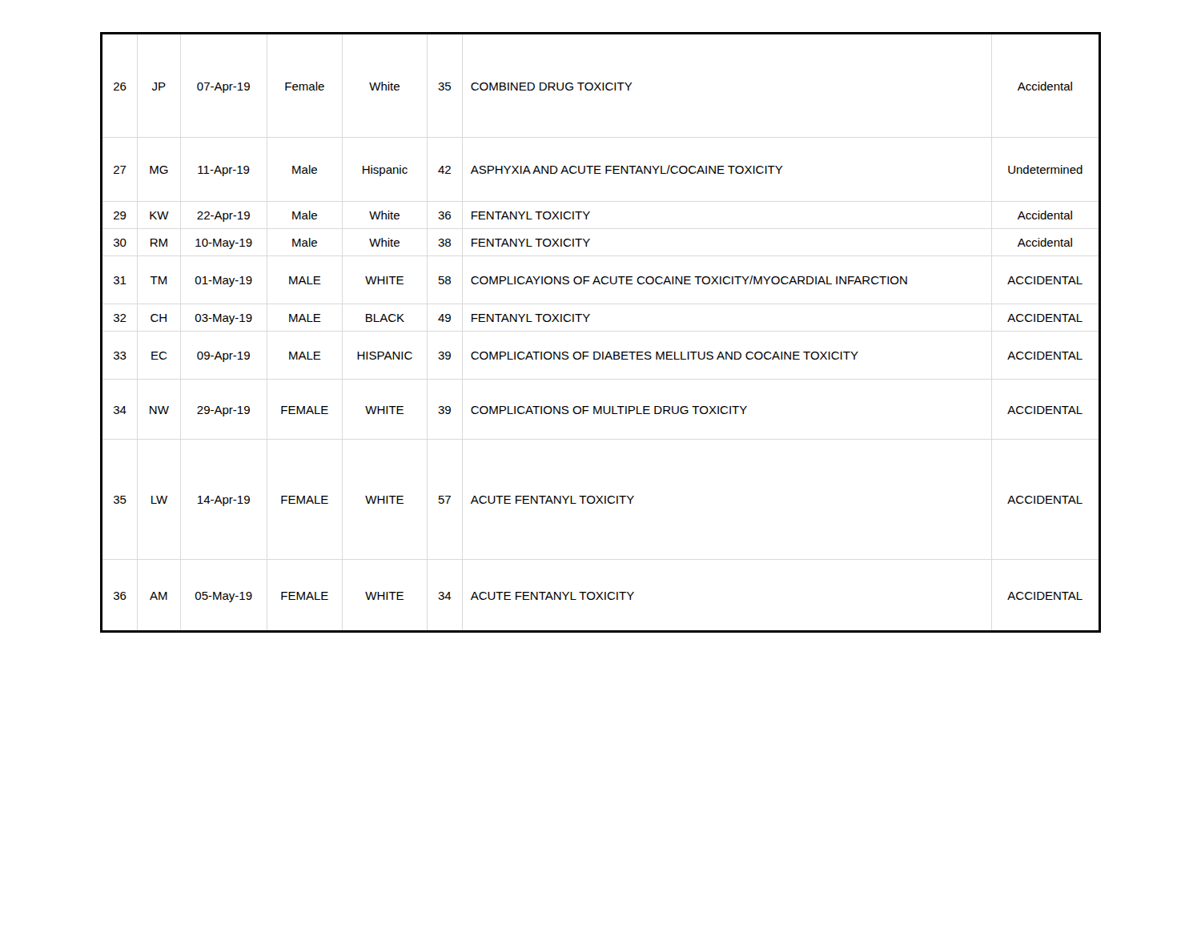| 26 | JP | 07-Apr-19 | Female | White | 35 | COMBINED DRUG TOXICITY | Accidental |
| 27 | MG | 11-Apr-19 | Male | Hispanic | 42 | ASPHYXIA AND ACUTE FENTANYL/COCAINE TOXICITY | Undetermined |
| 29 | KW | 22-Apr-19 | Male | White | 36 | FENTANYL TOXICITY | Accidental |
| 30 | RM | 10-May-19 | Male | White | 38 | FENTANYL TOXICITY | Accidental |
| 31 | TM | 01-May-19 | MALE | WHITE | 58 | COMPLICAYIONS OF ACUTE COCAINE TOXICITY/MYOCARDIAL INFARCTION | ACCIDENTAL |
| 32 | CH | 03-May-19 | MALE | BLACK | 49 | FENTANYL TOXICITY | ACCIDENTAL |
| 33 | EC | 09-Apr-19 | MALE | HISPANIC | 39 | COMPLICATIONS OF DIABETES MELLITUS AND COCAINE TOXICITY | ACCIDENTAL |
| 34 | NW | 29-Apr-19 | FEMALE | WHITE | 39 | COMPLICATIONS OF MULTIPLE DRUG TOXICITY | ACCIDENTAL |
| 35 | LW | 14-Apr-19 | FEMALE | WHITE | 57 | ACUTE FENTANYL TOXICITY | ACCIDENTAL |
| 36 | AM | 05-May-19 | FEMALE | WHITE | 34 | ACUTE FENTANYL TOXICITY | ACCIDENTAL |